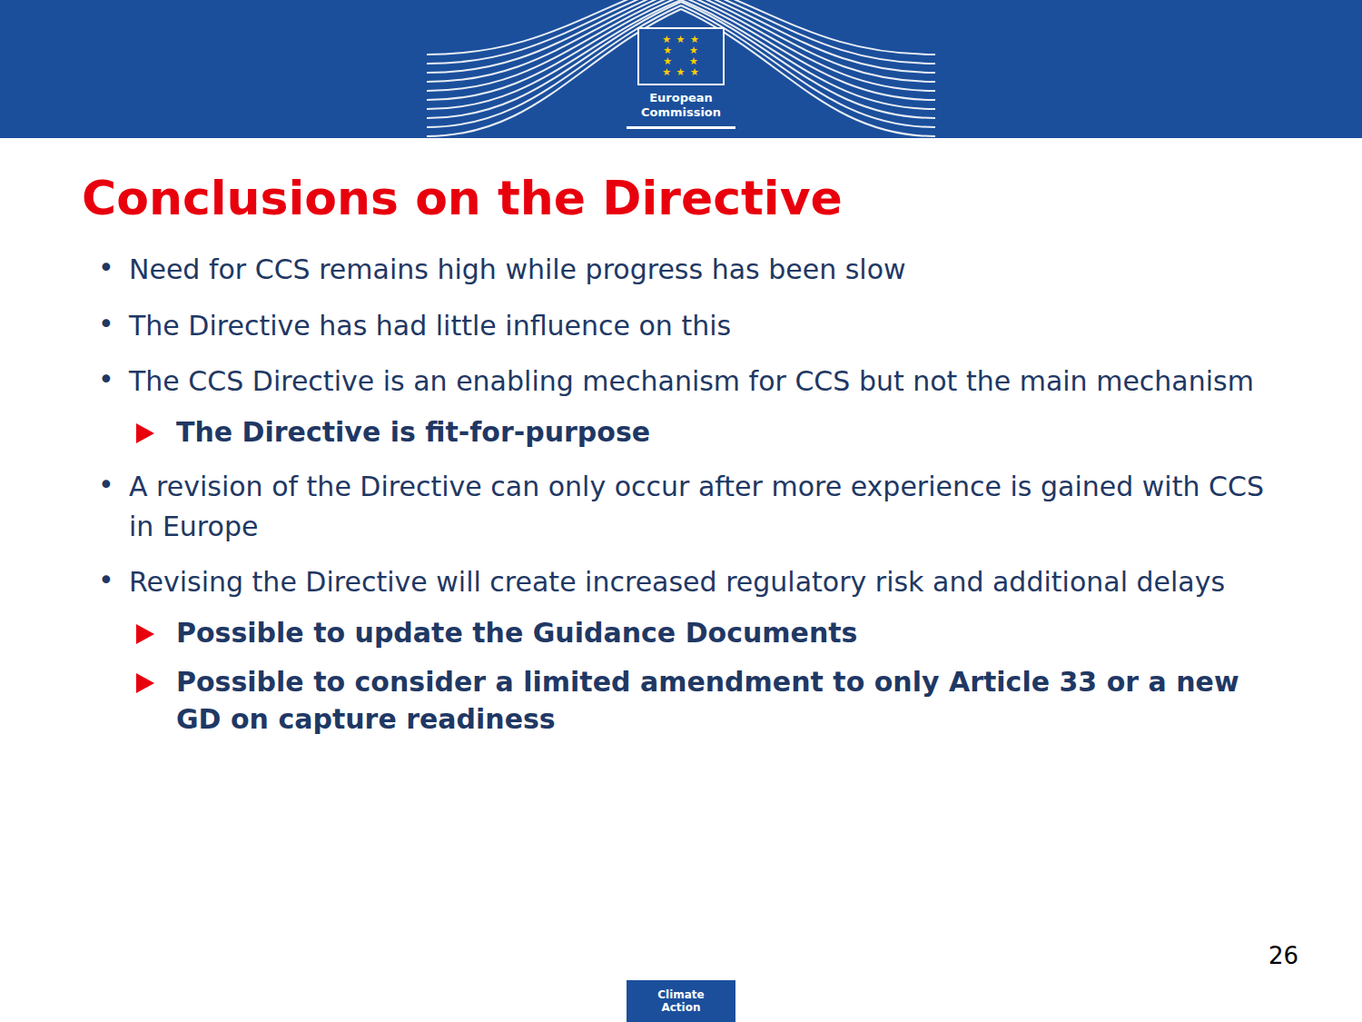★ ★ ★
★ ★
★ ★
★ ★ ★
European
Commission
Conclusions on the Directive
Need for CCS remains high while progress has been slow
The Directive has had little influence on this
The CCS Directive is an enabling mechanism for CCS but not the main mechanism
The Directive is fit-for-purpose
A revision of the Directive can only occur after more experience is gained with CCS in Europe
Revising the Directive will create increased regulatory risk and additional delays
Possible to update the Guidance Documents
Possible to consider a limited amendment to only Article 33 or a new GD on capture readiness
26
Climate
Action